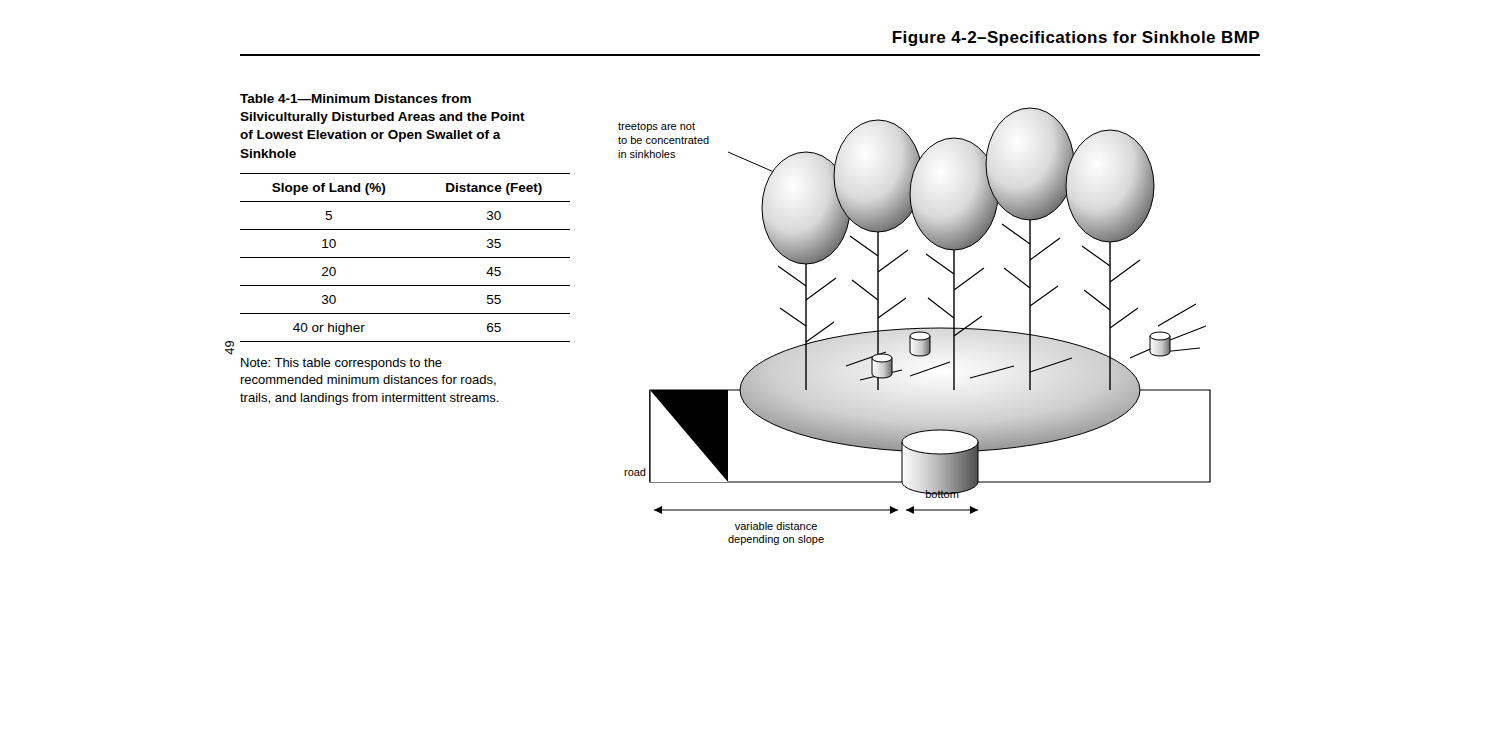Figure 4-2–Specifications for Sinkhole BMP
49
Table 4-1—Minimum Distances from
Silviculturally Disturbed Areas and the Point
of Lowest Elevation or Open Swallet of a
Sinkhole
| Slope of Land (%) | Distance (Feet) |
| --- | --- |
| 5 | 30 |
| 10 | 35 |
| 20 | 45 |
| 30 | 55 |
| 40 or higher | 65 |
Note: This table corresponds to the
recommended minimum distances for roads,
trails, and landings from intermittent streams.
treetops are not to be concentrated in sinkholes road variable distance depending on slope bottom